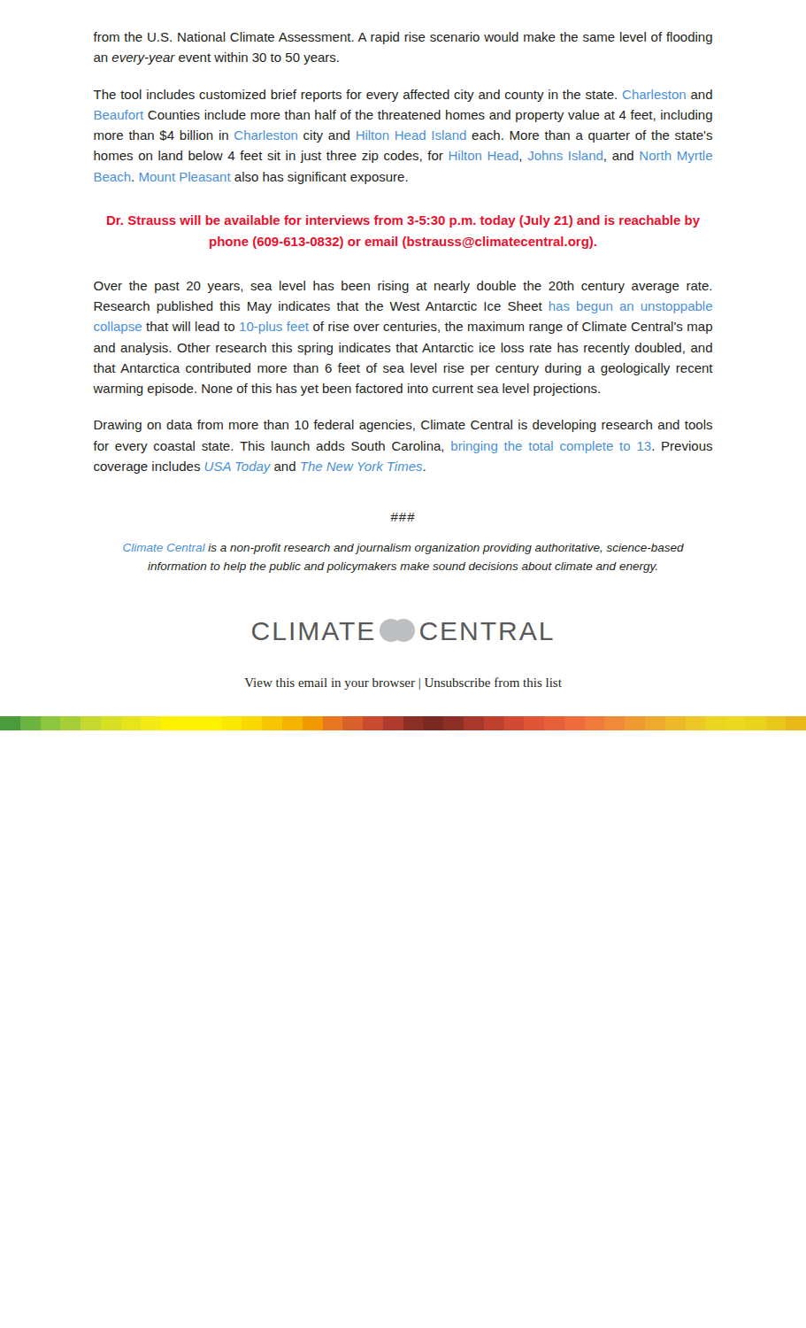from the U.S. National Climate Assessment. A rapid rise scenario would make the same level of flooding an every-year event within 30 to 50 years.
The tool includes customized brief reports for every affected city and county in the state. Charleston and Beaufort Counties include more than half of the threatened homes and property value at 4 feet, including more than $4 billion in Charleston city and Hilton Head Island each. More than a quarter of the state's homes on land below 4 feet sit in just three zip codes, for Hilton Head, Johns Island, and North Myrtle Beach. Mount Pleasant also has significant exposure.
Dr. Strauss will be available for interviews from 3-5:30 p.m. today (July 21) and is reachable by phone (609-613-0832) or email (bstrauss@climatecentral.org).
Over the past 20 years, sea level has been rising at nearly double the 20th century average rate. Research published this May indicates that the West Antarctic Ice Sheet has begun an unstoppable collapse that will lead to 10-plus feet of rise over centuries, the maximum range of Climate Central's map and analysis. Other research this spring indicates that Antarctic ice loss rate has recently doubled, and that Antarctica contributed more than 6 feet of sea level rise per century during a geologically recent warming episode. None of this has yet been factored into current sea level projections.
Drawing on data from more than 10 federal agencies, Climate Central is developing research and tools for every coastal state. This launch adds South Carolina, bringing the total complete to 13. Previous coverage includes USA Today and The New York Times.
###
Climate Central is a non-profit research and journalism organization providing authoritative, science-based information to help the public and policymakers make sound decisions about climate and energy.
CLIMATE CENTRAL
View this email in your browser | Unsubscribe from this list